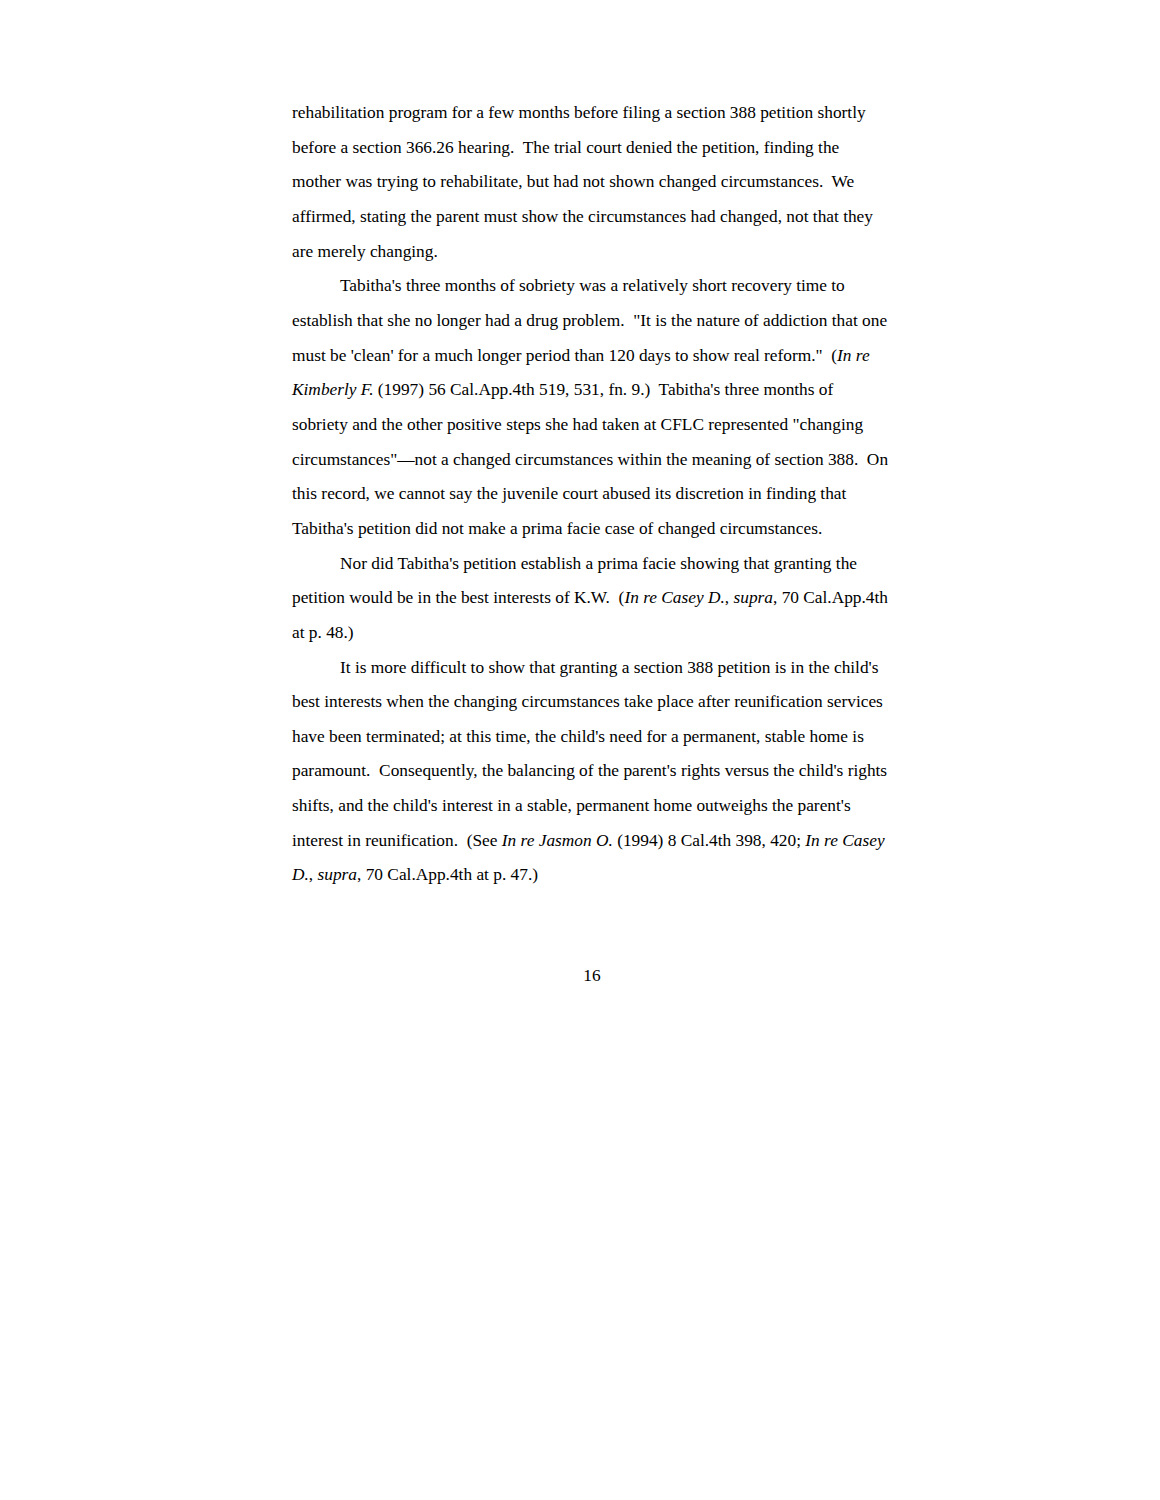rehabilitation program for a few months before filing a section 388 petition shortly before a section 366.26 hearing. The trial court denied the petition, finding the mother was trying to rehabilitate, but had not shown changed circumstances. We affirmed, stating the parent must show the circumstances had changed, not that they are merely changing.
Tabitha's three months of sobriety was a relatively short recovery time to establish that she no longer had a drug problem. "It is the nature of addiction that one must be 'clean' for a much longer period than 120 days to show real reform." (In re Kimberly F. (1997) 56 Cal.App.4th 519, 531, fn. 9.) Tabitha's three months of sobriety and the other positive steps she had taken at CFLC represented "changing circumstances"—not a changed circumstances within the meaning of section 388. On this record, we cannot say the juvenile court abused its discretion in finding that Tabitha's petition did not make a prima facie case of changed circumstances.
Nor did Tabitha's petition establish a prima facie showing that granting the petition would be in the best interests of K.W. (In re Casey D., supra, 70 Cal.App.4th at p. 48.)
It is more difficult to show that granting a section 388 petition is in the child's best interests when the changing circumstances take place after reunification services have been terminated; at this time, the child's need for a permanent, stable home is paramount. Consequently, the balancing of the parent's rights versus the child's rights shifts, and the child's interest in a stable, permanent home outweighs the parent's interest in reunification. (See In re Jasmon O. (1994) 8 Cal.4th 398, 420; In re Casey D., supra, 70 Cal.App.4th at p. 47.)
16